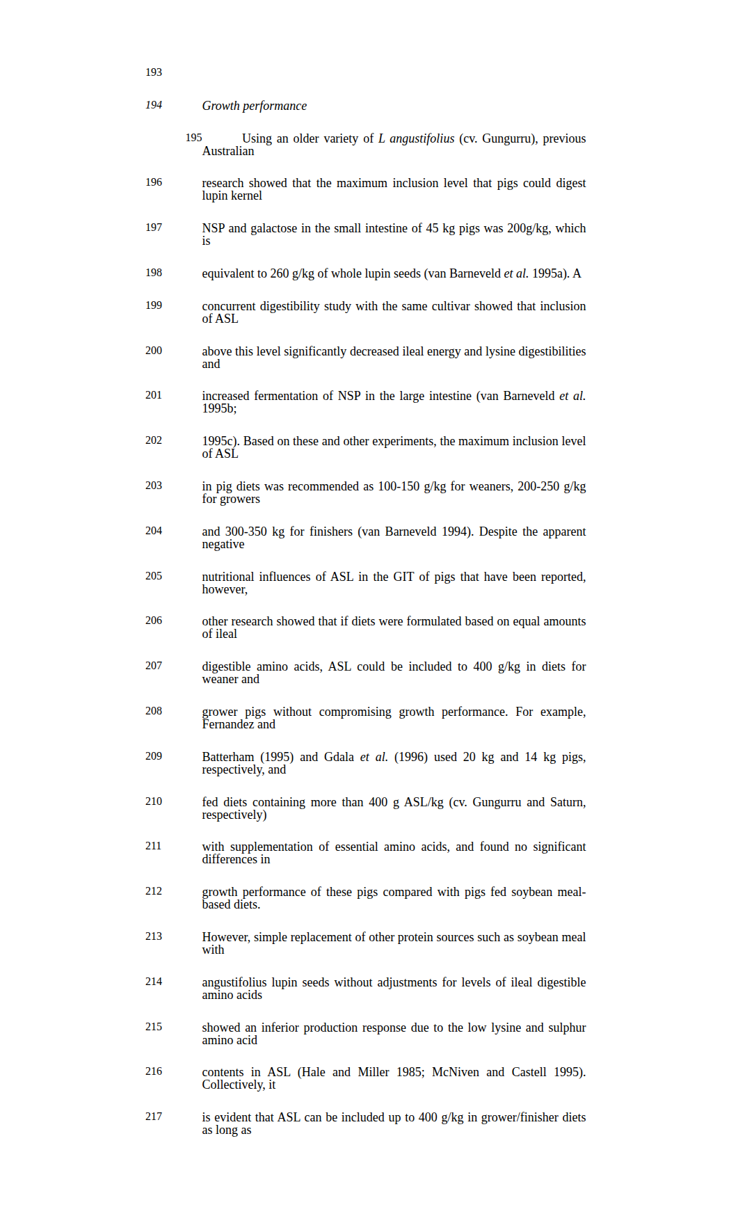Growth performance
Using an older variety of L angustifolius (cv. Gungurru), previous Australian
research showed that the maximum inclusion level that pigs could digest lupin kernel
NSP and galactose in the small intestine of 45 kg pigs was 200g/kg, which is
equivalent to 260 g/kg of whole lupin seeds (van Barneveld et al. 1995a). A
concurrent digestibility study with the same cultivar showed that inclusion of ASL
above this level significantly decreased ileal energy and lysine digestibilities and
increased fermentation of NSP in the large intestine (van Barneveld et al. 1995b;
1995c). Based on these and other experiments, the maximum inclusion level of ASL
in pig diets was recommended as 100-150 g/kg for weaners, 200-250 g/kg for growers
and 300-350 kg for finishers (van Barneveld 1994). Despite the apparent negative
nutritional influences of ASL in the GIT of pigs that have been reported, however,
other research showed that if diets were formulated based on equal amounts of ileal
digestible amino acids, ASL could be included to 400 g/kg in diets for weaner and
grower pigs without compromising growth performance. For example, Fernandez and
Batterham (1995) and Gdala et al. (1996) used 20 kg and 14 kg pigs, respectively, and
fed diets containing more than 400 g ASL/kg (cv. Gungurru and Saturn, respectively)
with supplementation of essential amino acids, and found no significant differences in
growth performance of these pigs compared with pigs fed soybean meal-based diets.
However, simple replacement of other protein sources such as soybean meal with
angustifolius lupin seeds without adjustments for levels of ileal digestible amino acids
showed an inferior production response due to the low lysine and sulphur amino acid
contents in ASL (Hale and Miller 1985; McNiven and Castell 1995). Collectively, it
is evident that ASL can be included up to 400 g/kg in grower/finisher diets as long as